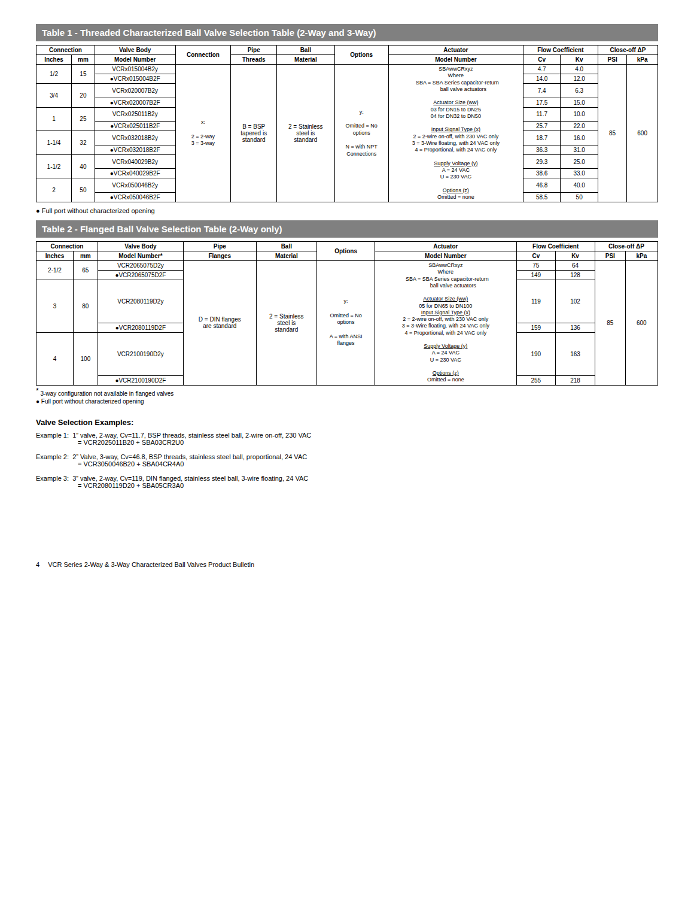Table 1 - Threaded Characterized Ball Valve Selection Table (2-Way and 3-Way)
| Connection | Valve Body | Connection | Pipe | Ball | Options | Actuator | Flow Coefficient | Close-off ΔP |
| --- | --- | --- | --- | --- | --- | --- | --- | --- |
| Inches | mm | Model Number | Threads | Material | Model Number | Cv | Kv | PSI | kPa |
| 1/2 | 15 | VCRx015004B2y | x: 2 = 2-way 3 = 3-way | B = BSP tapered is standard | 2 = Stainless steel is standard | y: Omitted = No options N = with NPT Connections | SBAwwCRxyz Where SBA = SBA Series capacitor-return ball valve actuators Actuator Size (ww) 03 for DN15 to DN25 04 for DN32 to DN50 Input Signal Type (x) 2 = 2-wire on-off, with 230 VAC only 3 = 3-Wire floating, with 24 VAC only 4 = Proportional, with 24 VAC only Supply Voltage (y) A = 24 VAC U = 230 VAC Options (z) Omitted = none | 4.7 | 4.0 | 85 | 600 |
| ●VCRx015004B2F | 14.0 | 12.0 |
| 3/4 | 20 | VCRx020007B2y | 7.4 | 6.3 |
| ●VCRx020007B2F | 17.5 | 15.0 |
| 1 | 25 | VCRx025011B2y | 11.7 | 10.0 |
| ●VCRx025011B2F | 25.7 | 22.0 |
| 1-1/4 | 32 | VCRx032018B2y | 18.7 | 16.0 |
| ●VCRx032018B2F | 36.3 | 31.0 |
| 1-1/2 | 40 | VCRx040029B2y | 29.3 | 25.0 |
| ●VCRx040029B2F | 38.6 | 33.0 |
| 2 | 50 | VCRx050046B2y | 46.8 | 40.0 |
| ●VCRx050046B2F | 58.5 | 50 |
● Full port without characterized opening
Table 2 - Flanged Ball Valve Selection Table (2-Way only)
| Connection | Valve Body | Pipe | Ball | Options | Actuator | Flow Coefficient | Close-off ΔP |
| --- | --- | --- | --- | --- | --- | --- | --- |
| Inches | mm | Model Number* | Flanges | Material | Model Number | Cv | Kv | PSI | kPa |
| 2-1/2 | 65 | VCR2065075D2y | D = DIN flanges are standard | 2 = Stainless steel is standard | y: Omitted = No options A = with ANSI flanges | SBAwwCRxyz Where SBA = SBA Series capacitor-return ball valve actuators Actuator Size (ww) 05 for DN65 to DN100 Input Signal Type (x) 2 = 2-wire on-off, with 230 VAC only 3 = 3-Wire floating. with 24 VAC only 4 = Proportional, with 24 VAC only Supply Voltage (y) A = 24 VAC U = 230 VAC Options (z) Omitted = none | 75 | 64 | 85 | 600 |
| ●VCR2065075D2F | 149 | 128 |
| 3 | 80 | VCR2080119D2y | 119 | 102 |
| ●VCR2080119D2F | 159 | 136 |
| 4 | 100 | VCR2100190D2y | 190 | 163 |
| ●VCR2100190D2F | 255 | 218 |
* 3-way configuration not available in flanged valves
● Full port without characterized opening
Valve Selection Examples:
Example 1: 1” valve, 2-way, Cv=11.7, BSP threads, stainless steel ball, 2-wire on-off, 230 VAC = VCR2025011B20 + SBA03CR2U0
Example 2: 2” Valve, 3-way, Cv=46.8, BSP threads, stainless steel ball, proportional, 24 VAC = VCR3050046B20 + SBA04CR4A0
Example 3: 3” valve, 2-way, Cv=119, DIN flanged, stainless steel ball, 3-wire floating, 24 VAC = VCR2080119D20 + SBA05CR3A0
4 VCR Series 2-Way & 3-Way Characterized Ball Valves Product Bulletin